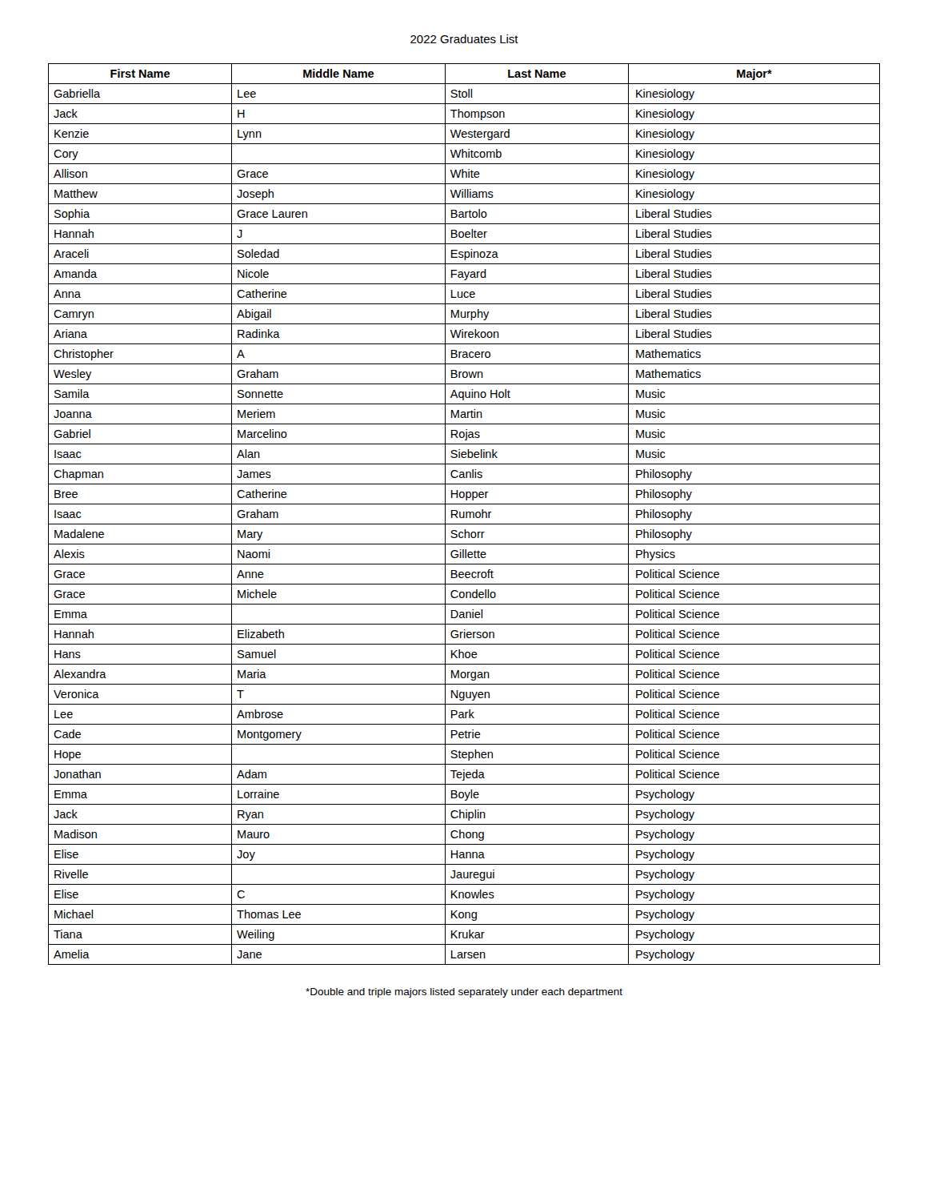2022 Graduates List
| First Name | Middle Name | Last Name | Major* |
| --- | --- | --- | --- |
| Gabriella | Lee | Stoll | Kinesiology |
| Jack | H | Thompson | Kinesiology |
| Kenzie | Lynn | Westergard | Kinesiology |
| Cory | | Whitcomb | Kinesiology |
| Allison | Grace | White | Kinesiology |
| Matthew | Joseph | Williams | Kinesiology |
| Sophia | Grace Lauren | Bartolo | Liberal Studies |
| Hannah | J | Boelter | Liberal Studies |
| Araceli | Soledad | Espinoza | Liberal Studies |
| Amanda | Nicole | Fayard | Liberal Studies |
| Anna | Catherine | Luce | Liberal Studies |
| Camryn | Abigail | Murphy | Liberal Studies |
| Ariana | Radinka | Wirekoon | Liberal Studies |
| Christopher | A | Bracero | Mathematics |
| Wesley | Graham | Brown | Mathematics |
| Samila | Sonnette | Aquino Holt | Music |
| Joanna | Meriem | Martin | Music |
| Gabriel | Marcelino | Rojas | Music |
| Isaac | Alan | Siebelink | Music |
| Chapman | James | Canlis | Philosophy |
| Bree | Catherine | Hopper | Philosophy |
| Isaac | Graham | Rumohr | Philosophy |
| Madalene | Mary | Schorr | Philosophy |
| Alexis | Naomi | Gillette | Physics |
| Grace | Anne | Beecroft | Political Science |
| Grace | Michele | Condello | Political Science |
| Emma | | Daniel | Political Science |
| Hannah | Elizabeth | Grierson | Political Science |
| Hans | Samuel | Khoe | Political Science |
| Alexandra | Maria | Morgan | Political Science |
| Veronica | T | Nguyen | Political Science |
| Lee | Ambrose | Park | Political Science |
| Cade | Montgomery | Petrie | Political Science |
| Hope | | Stephen | Political Science |
| Jonathan | Adam | Tejeda | Political Science |
| Emma | Lorraine | Boyle | Psychology |
| Jack | Ryan | Chiplin | Psychology |
| Madison | Mauro | Chong | Psychology |
| Elise | Joy | Hanna | Psychology |
| Rivelle | | Jauregui | Psychology |
| Elise | C | Knowles | Psychology |
| Michael | Thomas Lee | Kong | Psychology |
| Tiana | Weiling | Krukar | Psychology |
| Amelia | Jane | Larsen | Psychology |
*Double and triple majors listed separately under each department